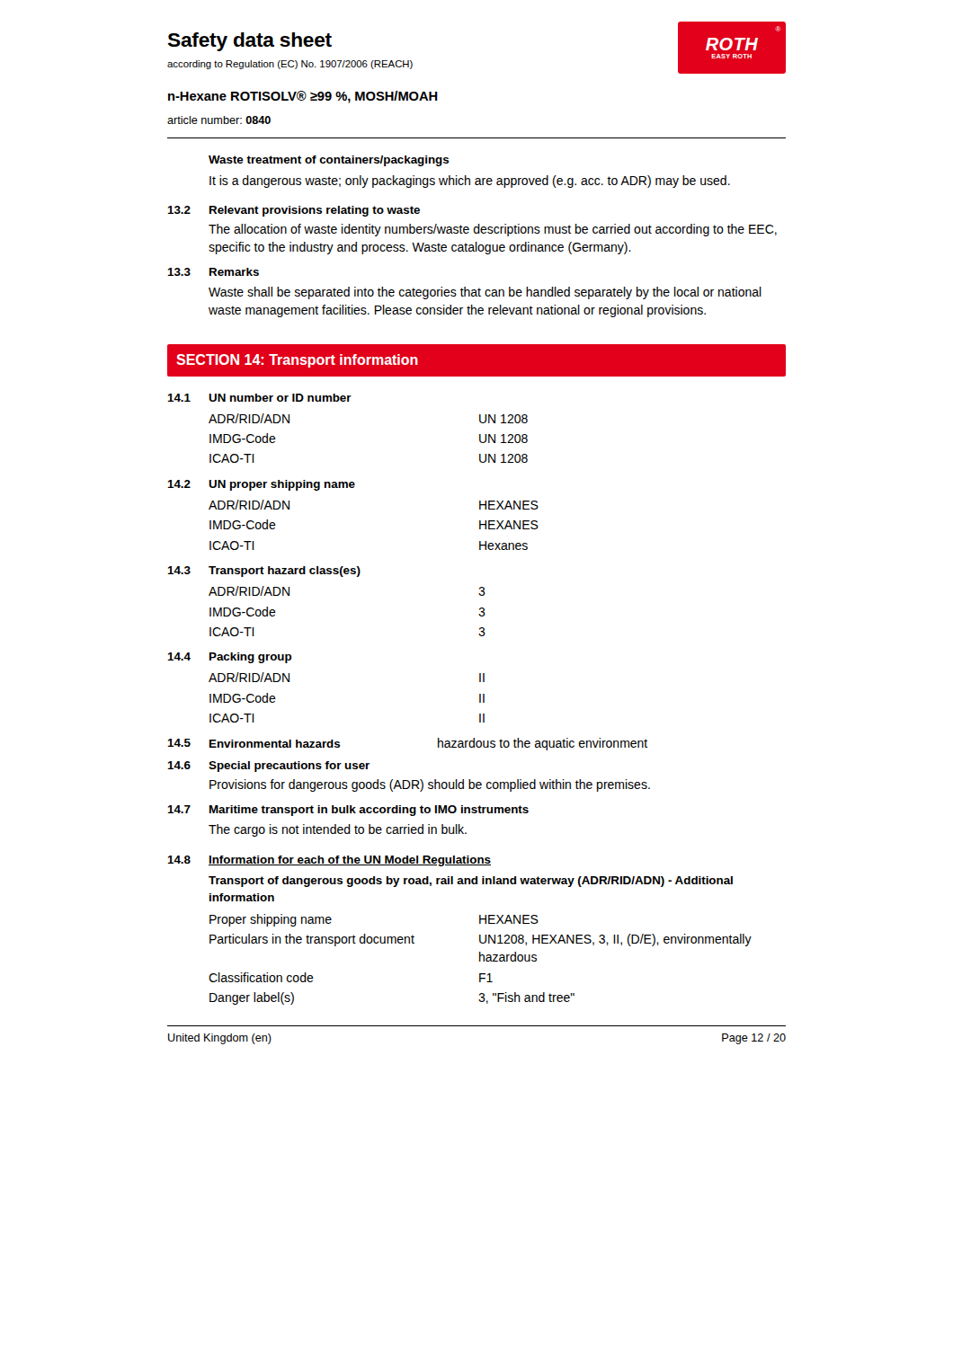®
ROTH
EASY ROTH
Safety data sheet
according to Regulation (EC) No. 1907/2006 (REACH)
n-Hexane ROTISOLV® ≥99 %, MOSH/MOAH
article number: 0840
Waste treatment of containers/packagings
It is a dangerous waste; only packagings which are approved (e.g. acc. to ADR) may be used.
13.2
Relevant provisions relating to waste
The allocation of waste identity numbers/waste descriptions must be carried out according to the EEC, specific to the industry and process. Waste catalogue ordinance (Germany).
13.3
Remarks
Waste shall be separated into the categories that can be handled separately by the local or national waste management facilities. Please consider the relevant national or regional provisions.
SECTION 14: Transport information
14.1
UN number or ID number
ADR/RID/ADN
UN 1208
IMDG-Code
UN 1208
ICAO-TI
UN 1208
14.2
UN proper shipping name
ADR/RID/ADN
HEXANES
IMDG-Code
HEXANES
ICAO-TI
Hexanes
14.3
Transport hazard class(es)
ADR/RID/ADN
3
IMDG-Code
3
ICAO-TI
3
14.4
Packing group
ADR/RID/ADN
II
IMDG-Code
II
ICAO-TI
II
14.5
Environmental hazards
hazardous to the aquatic environment
14.6
Special precautions for user
Provisions for dangerous goods (ADR) should be complied within the premises.
14.7
Maritime transport in bulk according to IMO instruments
The cargo is not intended to be carried in bulk.
14.8
Information for each of the UN Model Regulations
Transport of dangerous goods by road, rail and inland waterway (ADR/RID/ADN) - Additional information
Proper shipping name
HEXANES
Particulars in the transport document
UN1208, HEXANES, 3, II, (D/E), environmentally hazardous
Classification code
F1
Danger label(s)
3, "Fish and tree"
United Kingdom (en) Page 12 / 20